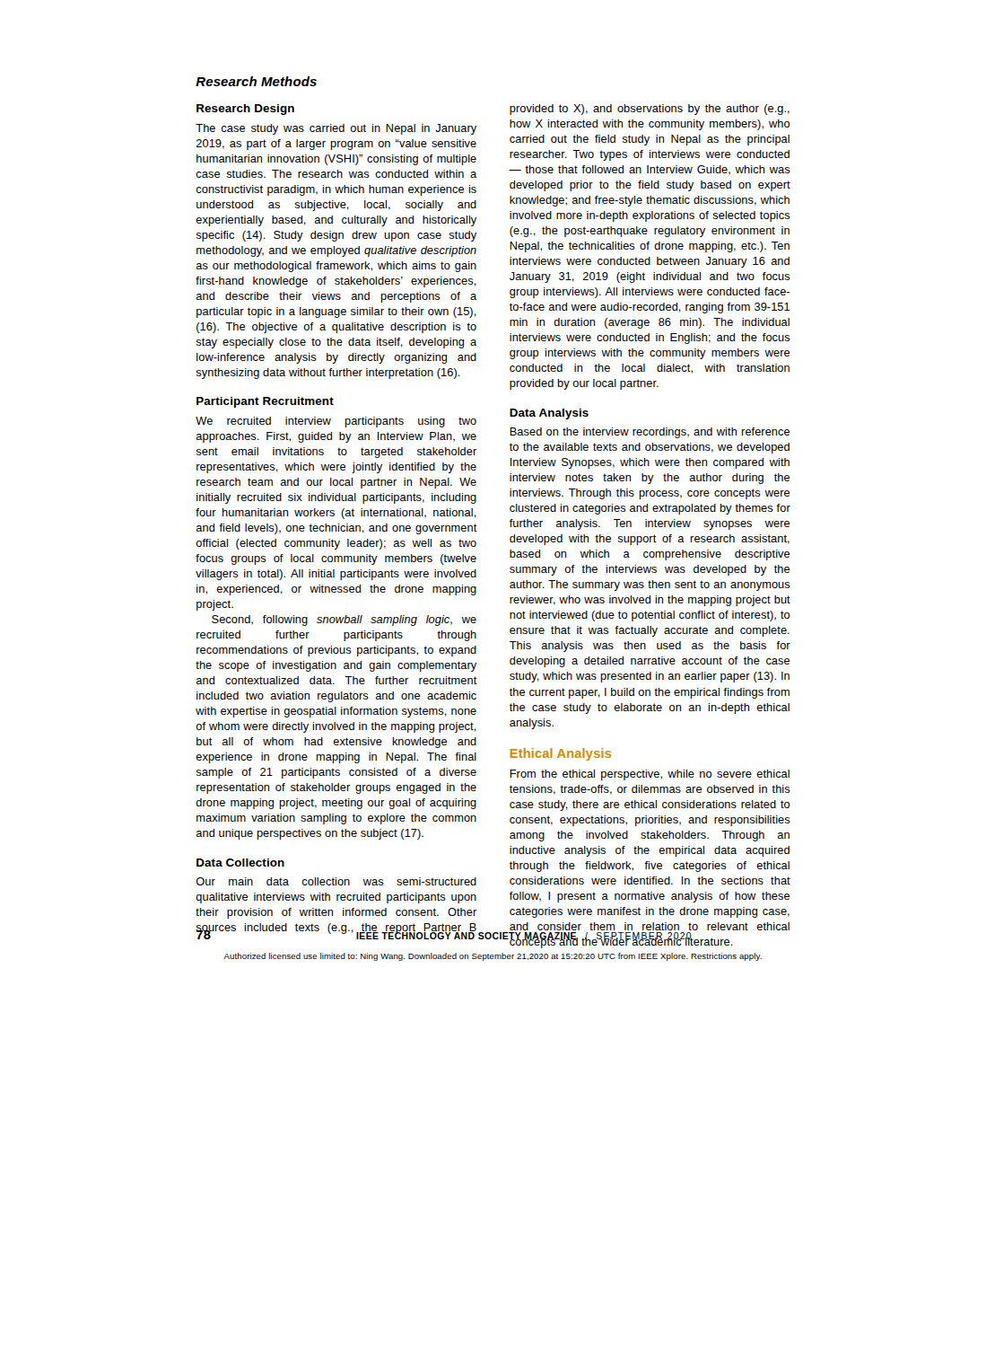Research Methods
Research Design
The case study was carried out in Nepal in January 2019, as part of a larger program on “value sensitive humanitarian innovation (VSHI)” consisting of multiple case studies. The research was conducted within a constructivist paradigm, in which human experience is understood as subjective, local, socially and experientially based, and culturally and historically specific (14). Study design drew upon case study methodology, and we employed qualitative description as our methodological framework, which aims to gain first-hand knowledge of stakeholders’ experiences, and describe their views and perceptions of a particular topic in a language similar to their own (15), (16). The objective of a qualitative description is to stay especially close to the data itself, developing a low-inference analysis by directly organizing and synthesizing data without further interpretation (16).
Participant Recruitment
We recruited interview participants using two approaches. First, guided by an Interview Plan, we sent email invitations to targeted stakeholder representatives, which were jointly identified by the research team and our local partner in Nepal. We initially recruited six individual participants, including four humanitarian workers (at international, national, and field levels), one technician, and one government official (elected community leader); as well as two focus groups of local community members (twelve villagers in total). All initial participants were involved in, experienced, or witnessed the drone mapping project.
Second, following snowball sampling logic, we recruited further participants through recommendations of previous participants, to expand the scope of investigation and gain complementary and contextualized data. The further recruitment included two aviation regulators and one academic with expertise in geospatial information systems, none of whom were directly involved in the mapping project, but all of whom had extensive knowledge and experience in drone mapping in Nepal. The final sample of 21 participants consisted of a diverse representation of stakeholder groups engaged in the drone mapping project, meeting our goal of acquiring maximum variation sampling to explore the common and unique perspectives on the subject (17).
Data Collection
Our main data collection was semi-structured qualitative interviews with recruited participants upon their provision of written informed consent. Other sources included texts (e.g., the report Partner B provided to X), and observations by the author (e.g., how X interacted with the community members), who carried out the field study in Nepal as the principal researcher. Two types of interviews were conducted — those that followed an Interview Guide, which was developed prior to the field study based on expert knowledge; and free-style thematic discussions, which involved more in-depth explorations of selected topics (e.g., the post-earthquake regulatory environment in Nepal, the technicalities of drone mapping, etc.). Ten interviews were conducted between January 16 and January 31, 2019 (eight individual and two focus group interviews). All interviews were conducted face-to-face and were audio-recorded, ranging from 39-151 min in duration (average 86 min). The individual interviews were conducted in English; and the focus group interviews with the community members were conducted in the local dialect, with translation provided by our local partner.
Data Analysis
Based on the interview recordings, and with reference to the available texts and observations, we developed Interview Synopses, which were then compared with interview notes taken by the author during the interviews. Through this process, core concepts were clustered in categories and extrapolated by themes for further analysis. Ten interview synopses were developed with the support of a research assistant, based on which a comprehensive descriptive summary of the interviews was developed by the author. The summary was then sent to an anonymous reviewer, who was involved in the mapping project but not interviewed (due to potential conflict of interest), to ensure that it was factually accurate and complete. This analysis was then used as the basis for developing a detailed narrative account of the case study, which was presented in an earlier paper (13). In the current paper, I build on the empirical findings from the case study to elaborate on an in-depth ethical analysis.
Ethical Analysis
From the ethical perspective, while no severe ethical tensions, trade-offs, or dilemmas are observed in this case study, there are ethical considerations related to consent, expectations, priorities, and responsibilities among the involved stakeholders. Through an inductive analysis of the empirical data acquired through the fieldwork, five categories of ethical considerations were identified. In the sections that follow, I present a normative analysis of how these categories were manifest in the drone mapping case, and consider them in relation to relevant ethical concepts and the wider academic literature.
78 IEEE TECHNOLOGY AND SOCIETY MAGAZINE / SEPTEMBER 2020
Authorized licensed use limited to: Ning Wang. Downloaded on September 21,2020 at 15:20:20 UTC from IEEE Xplore. Restrictions apply.